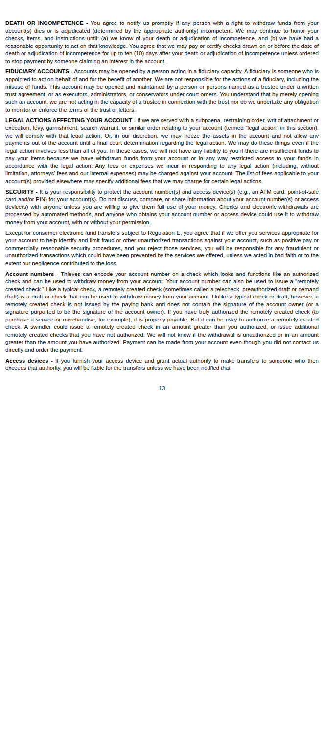DEATH OR INCOMPETENCE - You agree to notify us promptly if any person with a right to withdraw funds from your account(s) dies or is adjudicated (determined by the appropriate authority) incompetent. We may continue to honor your checks, items, and instructions until: (a) we know of your death or adjudication of incompetence, and (b) we have had a reasonable opportunity to act on that knowledge. You agree that we may pay or certify checks drawn on or before the date of death or adjudication of incompetence for up to ten (10) days after your death or adjudication of incompetence unless ordered to stop payment by someone claiming an interest in the account.
FIDUCIARY ACCOUNTS - Accounts may be opened by a person acting in a fiduciary capacity. A fiduciary is someone who is appointed to act on behalf of and for the benefit of another. We are not responsible for the actions of a fiduciary, including the misuse of funds. This account may be opened and maintained by a person or persons named as a trustee under a written trust agreement, or as executors, administrators, or conservators under court orders. You understand that by merely opening such an account, we are not acting in the capacity of a trustee in connection with the trust nor do we undertake any obligation to monitor or enforce the terms of the trust or letters.
LEGAL ACTIONS AFFECTING YOUR ACCOUNT - If we are served with a subpoena, restraining order, writ of attachment or execution, levy, garnishment, search warrant, or similar order relating to your account (termed “legal action” in this section), we will comply with that legal action. Or, in our discretion, we may freeze the assets in the account and not allow any payments out of the account until a final court determination regarding the legal action. We may do these things even if the legal action involves less than all of you. In these cases, we will not have any liability to you if there are insufficient funds to pay your items because we have withdrawn funds from your account or in any way restricted access to your funds in accordance with the legal action. Any fees or expenses we incur in responding to any legal action (including, without limitation, attorneys’ fees and our internal expenses) may be charged against your account. The list of fees applicable to your account(s) provided elsewhere may specify additional fees that we may charge for certain legal actions.
SECURITY - It is your responsibility to protect the account number(s) and access device(s) (e.g., an ATM card, point-of-sale card and/or PIN) for your account(s). Do not discuss, compare, or share information about your account number(s) or access device(s) with anyone unless you are willing to give them full use of your money. Checks and electronic withdrawals are processed by automated methods, and anyone who obtains your account number or access device could use it to withdraw money from your account, with or without your permission.
Except for consumer electronic fund transfers subject to Regulation E, you agree that if we offer you services appropriate for your account to help identify and limit fraud or other unauthorized transactions against your account, such as positive pay or commercially reasonable security procedures, and you reject those services, you will be responsible for any fraudulent or unauthorized transactions which could have been prevented by the services we offered, unless we acted in bad faith or to the extent our negligence contributed to the loss.
Account numbers - Thieves can encode your account number on a check which looks and functions like an authorized check and can be used to withdraw money from your account. Your account number can also be used to issue a “remotely created check.” Like a typical check, a remotely created check (sometimes called a telecheck, preauthorized draft or demand draft) is a draft or check that can be used to withdraw money from your account. Unlike a typical check or draft, however, a remotely created check is not issued by the paying bank and does not contain the signature of the account owner (or a signature purported to be the signature of the account owner). If you have truly authorized the remotely created check (to purchase a service or merchandise, for example), it is properly payable. But it can be risky to authorize a remotely created check. A swindler could issue a remotely created check in an amount greater than you authorized, or issue additional remotely created checks that you have not authorized. We will not know if the withdrawal is unauthorized or in an amount greater than the amount you have authorized. Payment can be made from your account even though you did not contact us directly and order the payment.
Access devices - If you furnish your access device and grant actual authority to make transfers to someone who then exceeds that authority, you will be liable for the transfers unless we have been notified that
13